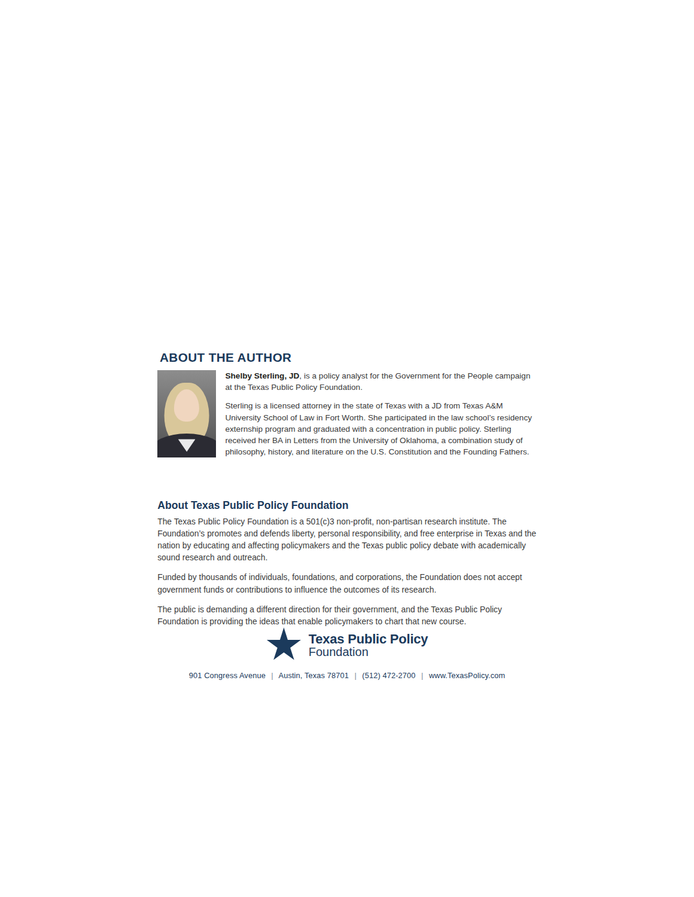About the Author
Shelby Sterling, JD, is a policy analyst for the Government for the People campaign at the Texas Public Policy Foundation.
Sterling is a licensed attorney in the state of Texas with a JD from Texas A&M University School of Law in Fort Worth. She participated in the law school’s residency externship program and graduated with a concentration in public policy. Sterling received her BA in Letters from the University of Oklahoma, a combination study of philosophy, history, and literature on the U.S. Constitution and the Founding Fathers.
About Texas Public Policy Foundation
The Texas Public Policy Foundation is a 501(c)3 non-profit, non-partisan research institute. The Foundation’s promotes and defends liberty, personal responsibility, and free enterprise in Texas and the nation by educating and affecting policymakers and the Texas public policy debate with academically sound research and outreach.
Funded by thousands of individuals, foundations, and corporations, the Foundation does not accept government funds or contributions to influence the outcomes of its research.
The public is demanding a different direction for their government, and the Texas Public Policy Foundation is providing the ideas that enable policymakers to chart that new course.
Texas Public Policy Foundation
901 Congress Avenue | Austin, Texas 78701 | (512) 472-2700 | www.TexasPolicy.com